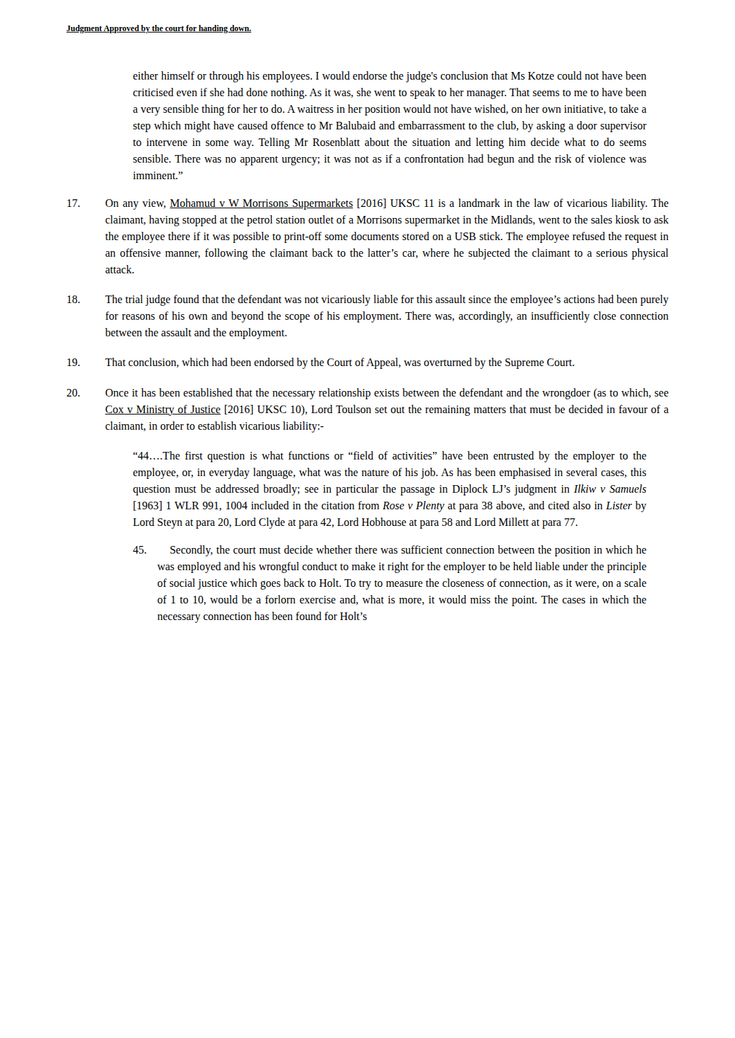Judgment Approved by the court for handing down.
either himself or through his employees. I would endorse the judge's conclusion that Ms Kotze could not have been criticised even if she had done nothing. As it was, she went to speak to her manager. That seems to me to have been a very sensible thing for her to do. A waitress in her position would not have wished, on her own initiative, to take a step which might have caused offence to Mr Balubaid and embarrassment to the club, by asking a door supervisor to intervene in some way. Telling Mr Rosenblatt about the situation and letting him decide what to do seems sensible. There was no apparent urgency; it was not as if a confrontation had begun and the risk of violence was imminent.”
17.
On any view, Mohamud v W Morrisons Supermarkets [2016] UKSC 11 is a landmark in the law of vicarious liability. The claimant, having stopped at the petrol station outlet of a Morrisons supermarket in the Midlands, went to the sales kiosk to ask the employee there if it was possible to print-off some documents stored on a USB stick. The employee refused the request in an offensive manner, following the claimant back to the latter’s car, where he subjected the claimant to a serious physical attack.
18.
The trial judge found that the defendant was not vicariously liable for this assault since the employee’s actions had been purely for reasons of his own and beyond the scope of his employment. There was, accordingly, an insufficiently close connection between the assault and the employment.
19.
That conclusion, which had been endorsed by the Court of Appeal, was overturned by the Supreme Court.
20.
Once it has been established that the necessary relationship exists between the defendant and the wrongdoer (as to which, see Cox v Ministry of Justice [2016] UKSC 10), Lord Toulson set out the remaining matters that must be decided in favour of a claimant, in order to establish vicarious liability:-
“44….The first question is what functions or “field of activities” have been entrusted by the employer to the employee, or, in everyday language, what was the nature of his job. As has been emphasised in several cases, this question must be addressed broadly; see in particular the passage in Diplock LJ’s judgment in Ilkiw v Samuels [1963] 1 WLR 991, 1004 included in the citation from Rose v Plenty at para 38 above, and cited also in Lister by Lord Steyn at para 20, Lord Clyde at para 42, Lord Hobhouse at para 58 and Lord Millett at para 77.
45. Secondly, the court must decide whether there was sufficient connection between the position in which he was employed and his wrongful conduct to make it right for the employer to be held liable under the principle of social justice which goes back to Holt. To try to measure the closeness of connection, as it were, on a scale of 1 to 10, would be a forlorn exercise and, what is more, it would miss the point. The cases in which the necessary connection has been found for Holt’s